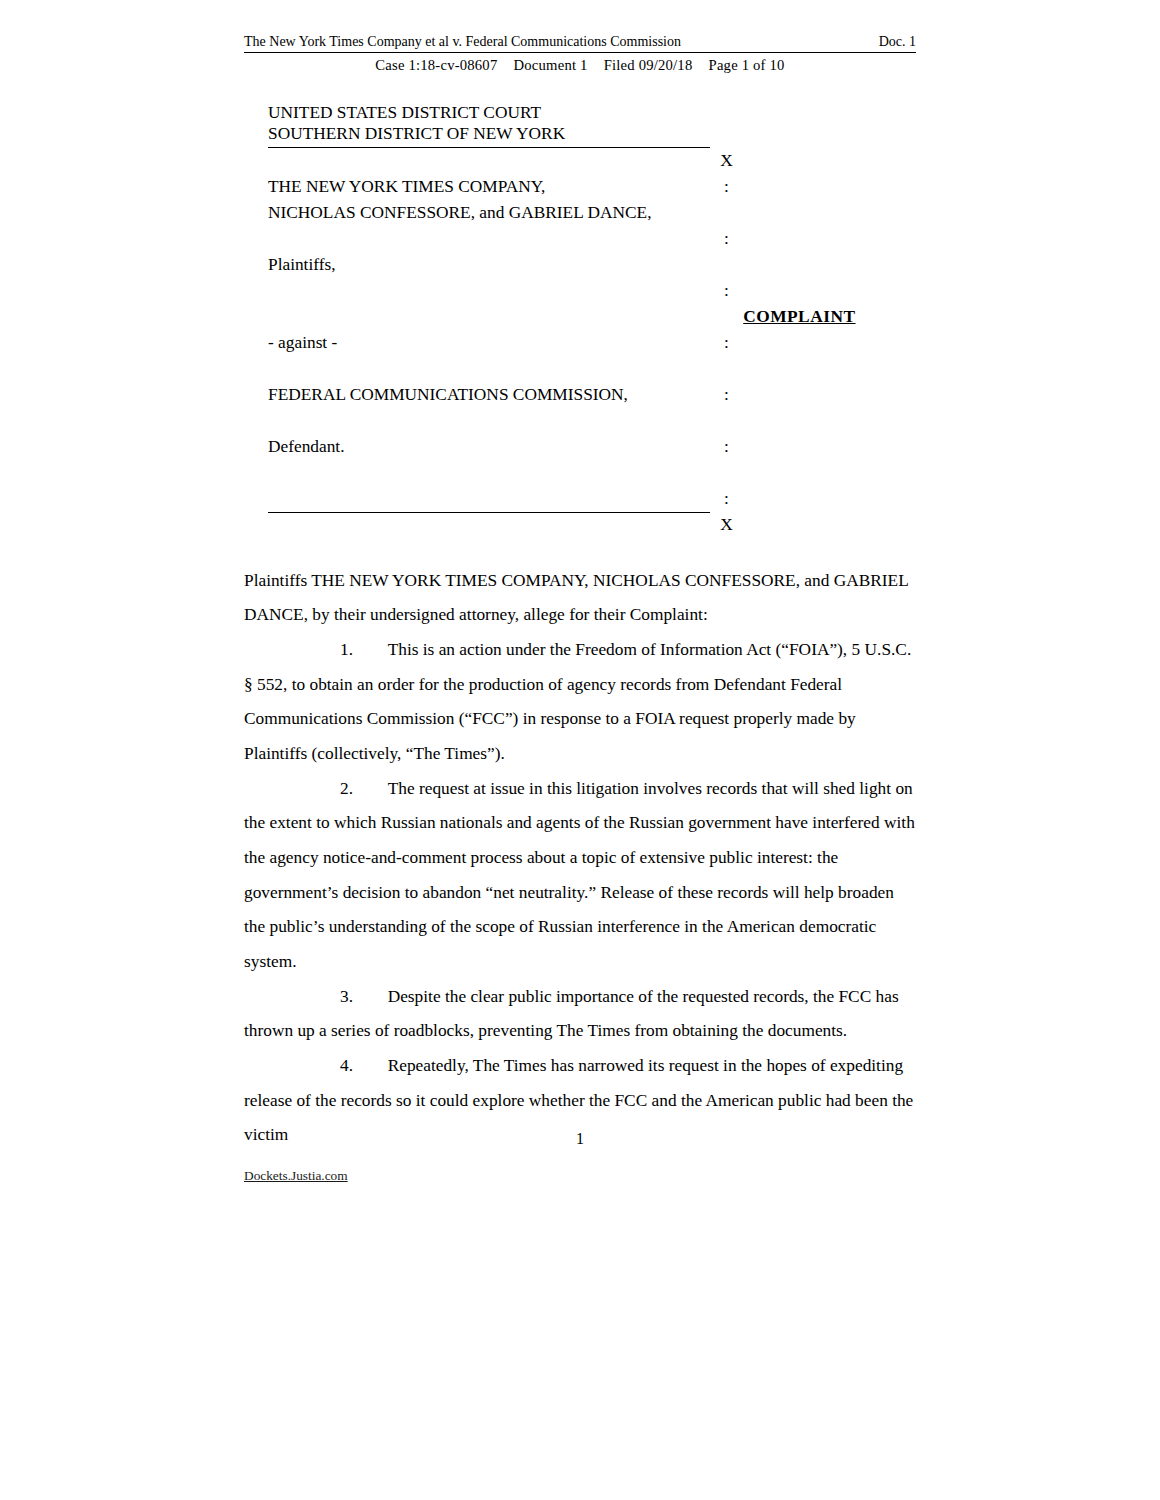The New York Times Company et al v. Federal Communications Commission
Doc. 1
Case 1:18-cv-08607 Document 1 Filed 09/20/18 Page 1 of 10
UNITED STATES DISTRICT COURT
SOUTHERN DISTRICT OF NEW YORK
| | X | |
| THE NEW YORK TIMES COMPANY, | : | |
| NICHOLAS CONFESSORE, and GABRIEL DANCE, | | |
| | : | |
| Plaintiffs, | | |
| | : | |
| | | COMPLAINT |
| - against - | : | |
| FEDERAL COMMUNICATIONS COMMISSION, | : | |
| Defendant. | : | |
| | : | |
| | X | |
Plaintiffs THE NEW YORK TIMES COMPANY, NICHOLAS CONFESSORE, and GABRIEL DANCE, by their undersigned attorney, allege for their Complaint:
1.  This is an action under the Freedom of Information Act (“FOIA”), 5 U.S.C. § 552, to obtain an order for the production of agency records from Defendant Federal Communications Commission (“FCC”) in response to a FOIA request properly made by Plaintiffs (collectively, “The Times”).
2.  The request at issue in this litigation involves records that will shed light on the extent to which Russian nationals and agents of the Russian government have interfered with the agency notice-and-comment process about a topic of extensive public interest: the government’s decision to abandon “net neutrality.” Release of these records will help broaden the public’s understanding of the scope of Russian interference in the American democratic system.
3.  Despite the clear public importance of the requested records, the FCC has thrown up a series of roadblocks, preventing The Times from obtaining the documents.
4.  Repeatedly, The Times has narrowed its request in the hopes of expediting release of the records so it could explore whether the FCC and the American public had been the victim
1
Dockets.Justia.com